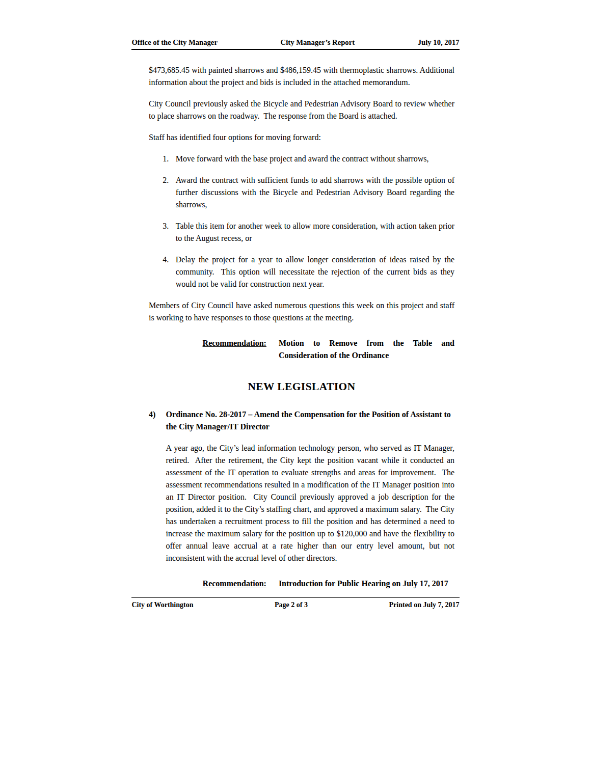Office of the City Manager
City Manager’s Report
July 10, 2017
$473,685.45 with painted sharrows and $486,159.45 with thermoplastic sharrows. Additional information about the project and bids is included in the attached memorandum.
City Council previously asked the Bicycle and Pedestrian Advisory Board to review whether to place sharrows on the roadway. The response from the Board is attached.
Staff has identified four options for moving forward:
Move forward with the base project and award the contract without sharrows,
Award the contract with sufficient funds to add sharrows with the possible option of further discussions with the Bicycle and Pedestrian Advisory Board regarding the sharrows,
Table this item for another week to allow more consideration, with action taken prior to the August recess, or
Delay the project for a year to allow longer consideration of ideas raised by the community. This option will necessitate the rejection of the current bids as they would not be valid for construction next year.
Members of City Council have asked numerous questions this week on this project and staff is working to have responses to those questions at the meeting.
Recommendation:
Motion to Remove from the Table and Consideration of the Ordinance
NEW LEGISLATION
4)
Ordinance No. 28-2017 – Amend the Compensation for the Position of Assistant to the City Manager/IT Director
A year ago, the City’s lead information technology person, who served as IT Manager, retired. After the retirement, the City kept the position vacant while it conducted an assessment of the IT operation to evaluate strengths and areas for improvement. The assessment recommendations resulted in a modification of the IT Manager position into an IT Director position. City Council previously approved a job description for the position, added it to the City’s staffing chart, and approved a maximum salary. The City has undertaken a recruitment process to fill the position and has determined a need to increase the maximum salary for the position up to $120,000 and have the flexibility to offer annual leave accrual at a rate higher than our entry level amount, but not inconsistent with the accrual level of other directors.
Recommendation:
Introduction for Public Hearing on July 17, 2017
City of Worthington
Page 2 of 3
Printed on July 7, 2017